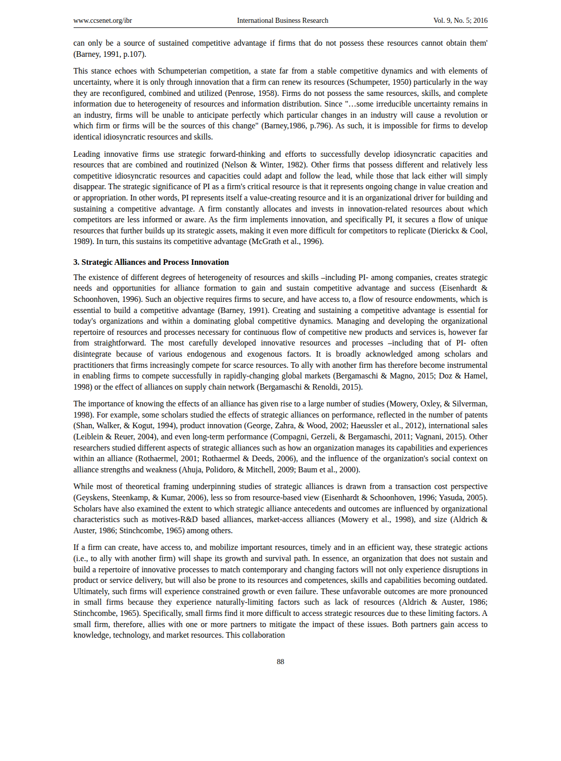www.ccsenet.org/ibr International Business Research Vol. 9, No. 5; 2016
can only be a source of sustained competitive advantage if firms that do not possess these resources cannot obtain them' (Barney, 1991, p.107).
This stance echoes with Schumpeterian competition, a state far from a stable competitive dynamics and with elements of uncertainty, where it is only through innovation that a firm can renew its resources (Schumpeter, 1950) particularly in the way they are reconfigured, combined and utilized (Penrose, 1958). Firms do not possess the same resources, skills, and complete information due to heterogeneity of resources and information distribution. Since "…some irreducible uncertainty remains in an industry, firms will be unable to anticipate perfectly which particular changes in an industry will cause a revolution or which firm or firms will be the sources of this change" (Barney,1986, p.796). As such, it is impossible for firms to develop identical idiosyncratic resources and skills.
Leading innovative firms use strategic forward-thinking and efforts to successfully develop idiosyncratic capacities and resources that are combined and routinized (Nelson & Winter, 1982). Other firms that possess different and relatively less competitive idiosyncratic resources and capacities could adapt and follow the lead, while those that lack either will simply disappear. The strategic significance of PI as a firm's critical resource is that it represents ongoing change in value creation and or appropriation. In other words, PI represents itself a value-creating resource and it is an organizational driver for building and sustaining a competitive advantage. A firm constantly allocates and invests in innovation-related resources about which competitors are less informed or aware. As the firm implements innovation, and specifically PI, it secures a flow of unique resources that further builds up its strategic assets, making it even more difficult for competitors to replicate (Dierickx & Cool, 1989). In turn, this sustains its competitive advantage (McGrath et al., 1996).
3. Strategic Alliances and Process Innovation
The existence of different degrees of heterogeneity of resources and skills –including PI- among companies, creates strategic needs and opportunities for alliance formation to gain and sustain competitive advantage and success (Eisenhardt & Schoonhoven, 1996). Such an objective requires firms to secure, and have access to, a flow of resource endowments, which is essential to build a competitive advantage (Barney, 1991). Creating and sustaining a competitive advantage is essential for today's organizations and within a dominating global competitive dynamics. Managing and developing the organizational repertoire of resources and processes necessary for continuous flow of competitive new products and services is, however far from straightforward. The most carefully developed innovative resources and processes –including that of PI- often disintegrate because of various endogenous and exogenous factors. It is broadly acknowledged among scholars and practitioners that firms increasingly compete for scarce resources. To ally with another firm has therefore become instrumental in enabling firms to compete successfully in rapidly-changing global markets (Bergamaschi & Magno, 2015; Doz & Hamel, 1998) or the effect of alliances on supply chain network (Bergamaschi & Renoldi, 2015).
The importance of knowing the effects of an alliance has given rise to a large number of studies (Mowery, Oxley, & Silverman, 1998). For example, some scholars studied the effects of strategic alliances on performance, reflected in the number of patents (Shan, Walker, & Kogut, 1994), product innovation (George, Zahra, & Wood, 2002; Haeussler et al., 2012), international sales (Leiblein & Reuer, 2004), and even long-term performance (Compagni, Gerzeli, & Bergamaschi, 2011; Vagnani, 2015). Other researchers studied different aspects of strategic alliances such as how an organization manages its capabilities and experiences within an alliance (Rothaermel, 2001; Rothaermel & Deeds, 2006), and the influence of the organization's social context on alliance strengths and weakness (Ahuja, Polidoro, & Mitchell, 2009; Baum et al., 2000).
While most of theoretical framing underpinning studies of strategic alliances is drawn from a transaction cost perspective (Geyskens, Steenkamp, & Kumar, 2006), less so from resource-based view (Eisenhardt & Schoonhoven, 1996; Yasuda, 2005). Scholars have also examined the extent to which strategic alliance antecedents and outcomes are influenced by organizational characteristics such as motives-R&D based alliances, market-access alliances (Mowery et al., 1998), and size (Aldrich & Auster, 1986; Stinchcombe, 1965) among others.
If a firm can create, have access to, and mobilize important resources, timely and in an efficient way, these strategic actions (i.e., to ally with another firm) will shape its growth and survival path. In essence, an organization that does not sustain and build a repertoire of innovative processes to match contemporary and changing factors will not only experience disruptions in product or service delivery, but will also be prone to its resources and competences, skills and capabilities becoming outdated. Ultimately, such firms will experience constrained growth or even failure. These unfavorable outcomes are more pronounced in small firms because they experience naturally-limiting factors such as lack of resources (Aldrich & Auster, 1986; Stinchcombe, 1965). Specifically, small firms find it more difficult to access strategic resources due to these limiting factors. A small firm, therefore, allies with one or more partners to mitigate the impact of these issues. Both partners gain access to knowledge, technology, and market resources. This collaboration
88